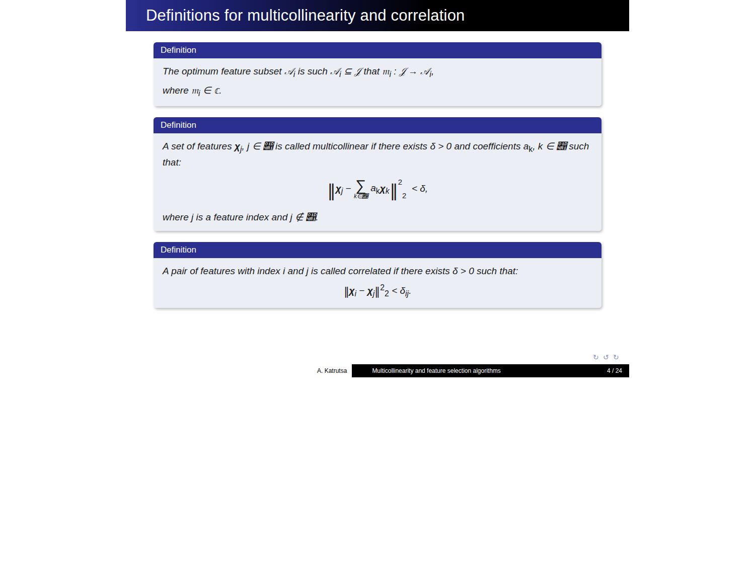Definitions for multicollinearity and correlation
Definition
The optimum feature subset 𝒜i is such 𝒜i ⊆ 𝒥 that 𝔪i : 𝒥 → 𝒜i,
where 𝔪i ∈ 𝕔.
Definition
A set of features χj, j ∈ 𝒡 is called multicollinear if there exists δ > 0 and coefficients ak, k ∈ 𝒡 such that:
∥χj − ∑k∈𝒡 ak χk∥22 < δ,
where j is a feature index and j ∉ 𝒡.
Definition
A pair of features with index i and j is called correlated if there exists δ > 0 such that:
∥χi − χj∥22 < δij.
↻ ↺ ↻
A. Katrutsa
Multicollinearity and feature selection algorithms
4 / 24